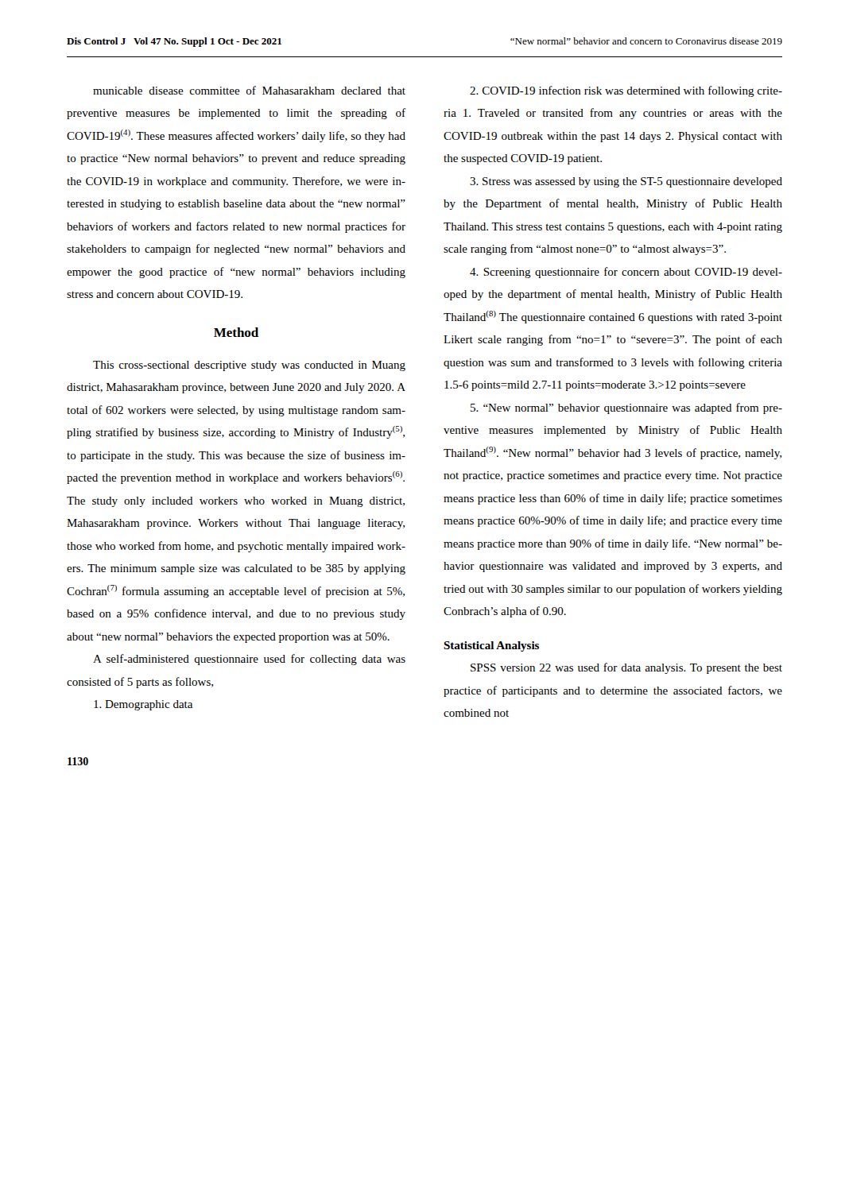Dis Control J Vol 47 No. Suppl 1 Oct - Dec 2021 “New normal” behavior and concern to Coronavirus disease 2019
municable disease committee of Mahasarakham declared that preventive measures be implemented to limit the spreading of COVID-19(4). These measures affected workers’ daily life, so they had to practice “New normal behaviors” to prevent and reduce spreading the COVID-19 in workplace and community. Therefore, we were interested in studying to establish baseline data about the “new normal” behaviors of workers and factors related to new normal practices for stakeholders to campaign for neglected “new normal” behaviors and empower the good practice of “new normal” behaviors including stress and concern about COVID-19.
Method
This cross-sectional descriptive study was conducted in Muang district, Mahasarakham province, between June 2020 and July 2020. A total of 602 workers were selected, by using multistage random sampling stratified by business size, according to Ministry of Industry(5), to participate in the study. This was because the size of business impacted the prevention method in workplace and workers behaviors(6). The study only included workers who worked in Muang district, Mahasarakham province. Workers without Thai language literacy, those who worked from home, and psychotic mentally impaired workers. The minimum sample size was calculated to be 385 by applying Cochran(7) formula assuming an acceptable level of precision at 5%, based on a 95% confidence interval, and due to no previous study about “new normal” behaviors the expected proportion was at 50%.
A self-administered questionnaire used for collecting data was consisted of 5 parts as follows,
1. Demographic data
2. COVID-19 infection risk was determined with following criteria 1. Traveled or transited from any countries or areas with the COVID-19 outbreak within the past 14 days 2. Physical contact with the suspected COVID-19 patient.
3. Stress was assessed by using the ST-5 questionnaire developed by the Department of mental health, Ministry of Public Health Thailand. This stress test contains 5 questions, each with 4-point rating scale ranging from “almost none=0” to “almost always=3”.
4. Screening questionnaire for concern about COVID-19 developed by the department of mental health, Ministry of Public Health Thailand(8) The questionnaire contained 6 questions with rated 3-point Likert scale ranging from “no=1” to “severe=3”. The point of each question was sum and transformed to 3 levels with following criteria 1.5-6 points=mild 2.7-11 points=moderate 3.>12 points=severe
5. “New normal” behavior questionnaire was adapted from preventive measures implemented by Ministry of Public Health Thailand(9). “New normal” behavior had 3 levels of practice, namely, not practice, practice sometimes and practice every time. Not practice means practice less than 60% of time in daily life; practice sometimes means practice 60%-90% of time in daily life; and practice every time means practice more than 90% of time in daily life. “New normal” behavior questionnaire was validated and improved by 3 experts, and tried out with 30 samples similar to our population of workers yielding Conbrach’s alpha of 0.90.
Statistical Analysis
SPSS version 22 was used for data analysis. To present the best practice of participants and to determine the associated factors, we combined not
1130